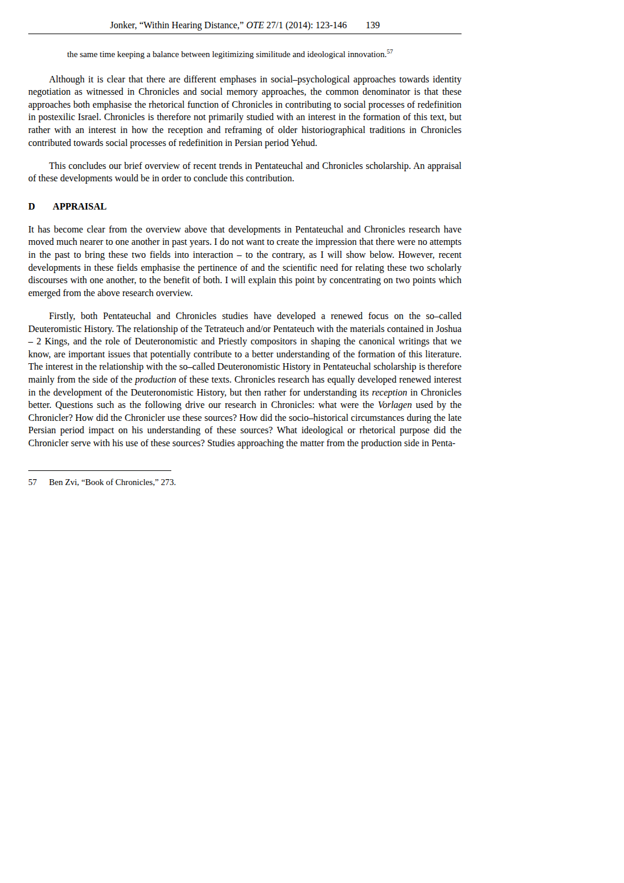Jonker, “Within Hearing Distance,” OTE 27/1 (2014): 123-146139
the same time keeping a balance between legitimizing similitude and ideological innovation.57
Although it is clear that there are different emphases in social–psychological approaches towards identity negotiation as witnessed in Chronicles and social memory approaches, the common denominator is that these approaches both emphasise the rhetorical function of Chronicles in contributing to social processes of redefinition in postexilic Israel. Chronicles is therefore not primarily studied with an interest in the formation of this text, but rather with an interest in how the reception and reframing of older historiographical traditions in Chronicles contributed towards social processes of redefinition in Persian period Yehud.
This concludes our brief overview of recent trends in Pentateuchal and Chronicles scholarship. An appraisal of these developments would be in order to conclude this contribution.
DAPPRAISAL
It has become clear from the overview above that developments in Pentateuchal and Chronicles research have moved much nearer to one another in past years. I do not want to create the impression that there were no attempts in the past to bring these two fields into interaction – to the contrary, as I will show below. However, recent developments in these fields emphasise the pertinence of and the scientific need for relating these two scholarly discourses with one another, to the benefit of both. I will explain this point by concentrating on two points which emerged from the above research overview.
Firstly, both Pentateuchal and Chronicles studies have developed a renewed focus on the so–called Deuteromistic History. The relationship of the Tetrateuch and/or Pentateuch with the materials contained in Joshua – 2 Kings, and the role of Deuteronomistic and Priestly compositors in shaping the canonical writings that we know, are important issues that potentially contribute to a better understanding of the formation of this literature. The interest in the relationship with the so–called Deuteronomistic History in Pentateuchal scholarship is therefore mainly from the side of the production of these texts. Chronicles research has equally developed renewed interest in the development of the Deuteronomistic History, but then rather for understanding its reception in Chronicles better. Questions such as the following drive our research in Chronicles: what were the Vorlagen used by the Chronicler? How did the Chronicler use these sources? How did the socio–historical circumstances during the late Persian period impact on his understanding of these sources? What ideological or rhetorical purpose did the Chronicler serve with his use of these sources? Studies approaching the matter from the production side in Penta-
57 Ben Zvi, “Book of Chronicles,” 273.